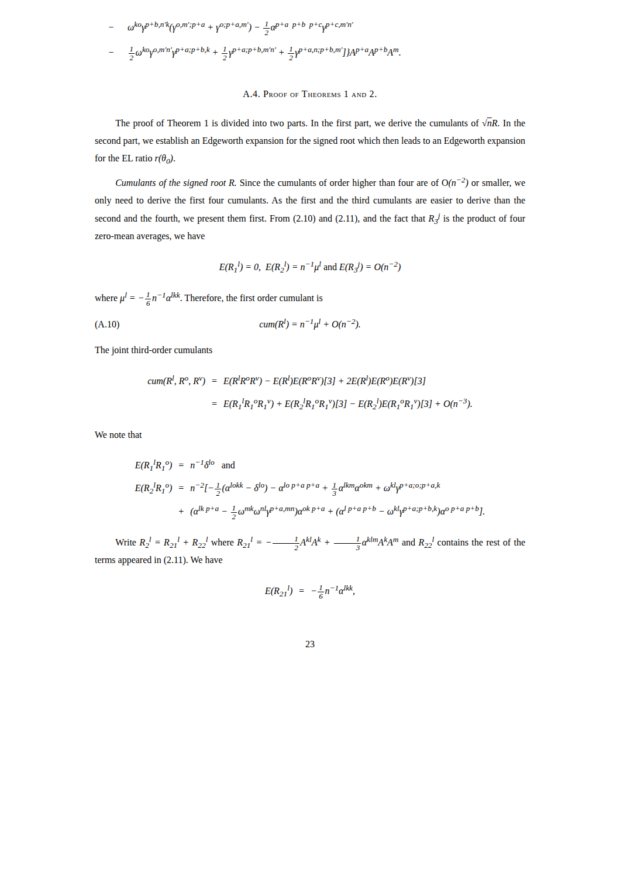− ωkoγp+b,n′k(γo,m′;p+a + γo;p+a,m′) − 12αp+a p+b p+cγp+c,m′n′
− 12ωkoγo,m′n′γp+a;p+b,k + 12γp+a;p+b,m′n′ + 12γp+a,n;p+b,m′]}Ap+aAp+bAm.
A.4. Proof of Theorems 1 and 2.
The proof of Theorem 1 is divided into two parts. In the first part, we derive the cumulants of √n R. In the second part, we establish an Edgeworth expansion for the signed root which then leads to an Edgeworth expansion for the EL ratio r(θ0).
Cumulants of the signed root R. Since the cumulants of order higher than four are of O(n−2) or smaller, we only need to derive the first four cumulants. As the first and the third cumulants are easier to derive than the second and the fourth, we present them first. From (2.10) and (2.11), and the fact that R3j is the product of four zero-mean averages, we have
E(R1l) = 0, E(R2l) = n−1μl and E(R3j) = O(n−2)
where μl = −16n−1αlkk. Therefore, the first order cumulant is
(A.10)
cum(Rl) = n−1μl + O(n−2).
The joint third-order cumulants
cum(Rl, Ro, Rv)
=
E(RlRoRv) − E(Rl)E(RoRv)[3] + 2E(Rl)E(Ro)E(Rv)[3]
=
E(R1lR1oR1v) + E(R2lR1oR1v)[3] − E(R2l)E(R1oR1v)[3] + O(n−3).
We note that
E(R1lR1o)
=
n−1δlo and
E(R2lR1o)
=
n−2[−12(αlokk − δlo) − αlo p+a p+a + 13αlkmαokm + ωklγp+a;o;p+a,k
+
(αlk p+a − 12ωmkωnlγp+a,mn)αok p+a + (αl p+a p+b − ωklγp+a;p+b,k)αo p+a p+b].
Write R2l = R21l + R22l where R21l = −12 AklAk + 13αklmAkAm and R22l contains the rest of the terms appeared in (2.11). We have
E(R21l)
=
−16n−1αlkk,
23